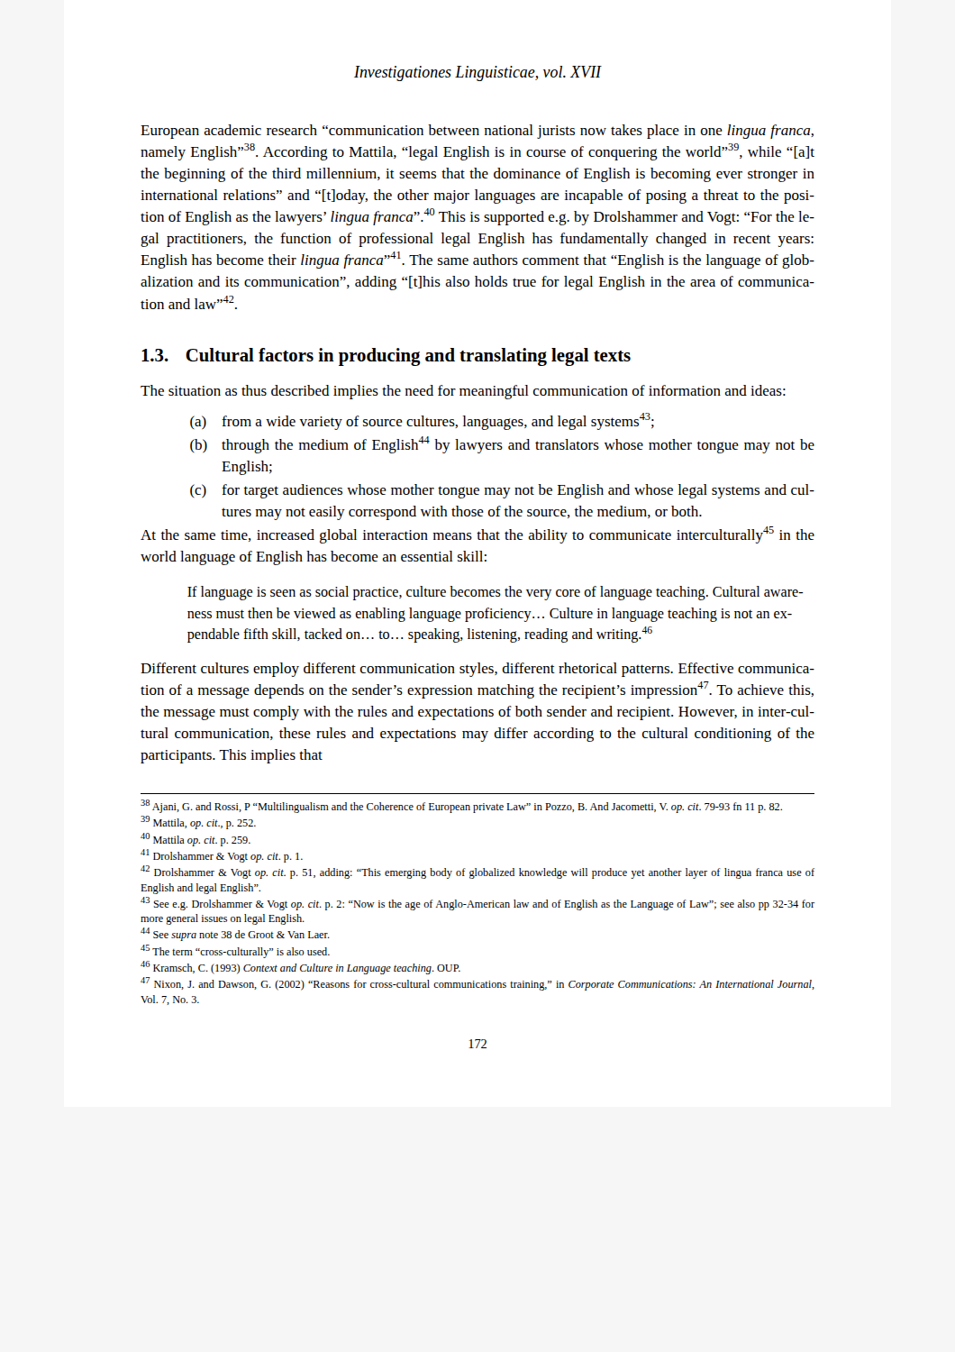Investigationes Linguisticae, vol. XVII
European academic research “communication between national jurists now takes place in one lingua franca, namely English”38. According to Mattila, “legal English is in course of conquering the world”39, while “[a]t the beginning of the third millennium, it seems that the dominance of English is becoming ever stronger in international relations” and “[t]oday, the other major languages are incapable of posing a threat to the position of English as the lawyers’ lingua franca”.40 This is supported e.g. by Drolshammer and Vogt: “For the legal practitioners, the function of professional legal English has fundamentally changed in recent years: English has become their lingua franca”41. The same authors comment that “English is the language of globalization and its communication”, adding “[t]his also holds true for legal English in the area of communication and law”42.
1.3. Cultural factors in producing and translating legal texts
The situation as thus described implies the need for meaningful communication of information and ideas:
(a) from a wide variety of source cultures, languages, and legal systems43;
(b) through the medium of English44 by lawyers and translators whose mother tongue may not be English;
(c) for target audiences whose mother tongue may not be English and whose legal systems and cultures may not easily correspond with those of the source, the medium, or both.
At the same time, increased global interaction means that the ability to communicate interculturally45 in the world language of English has become an essential skill:
If language is seen as social practice, culture becomes the very core of language teaching. Cultural awareness must then be viewed as enabling language proficiency… Culture in language teaching is not an expendable fifth skill, tacked on… to… speaking, listening, reading and writing.46
Different cultures employ different communication styles, different rhetorical patterns. Effective communication of a message depends on the sender’s expression matching the recipient’s impression47. To achieve this, the message must comply with the rules and expectations of both sender and recipient. However, in inter-cultural communication, these rules and expectations may differ according to the cultural conditioning of the participants. This implies that
38 Ajani, G. and Rossi, P “Multilingualism and the Coherence of European private Law” in Pozzo, B. And Jacometti, V. op. cit. 79-93 fn 11 p. 82.
39 Mattila, op. cit., p. 252.
40 Mattila op. cit. p. 259.
41 Drolshammer & Vogt op. cit. p. 1.
42 Drolshammer & Vogt op. cit. p. 51, adding: “This emerging body of globalized knowledge will produce yet another layer of lingua franca use of English and legal English”.
43 See e.g. Drolshammer & Vogt op. cit. p. 2: “Now is the age of Anglo-American law and of English as the Language of Law”; see also pp 32-34 for more general issues on legal English.
44 See supra note 38 de Groot & Van Laer.
45 The term “cross-culturally” is also used.
46 Kramsch, C. (1993) Context and Culture in Language teaching. OUP.
47 Nixon, J. and Dawson, G. (2002) “Reasons for cross-cultural communications training,” in Corporate Communications: An International Journal, Vol. 7, No. 3.
172